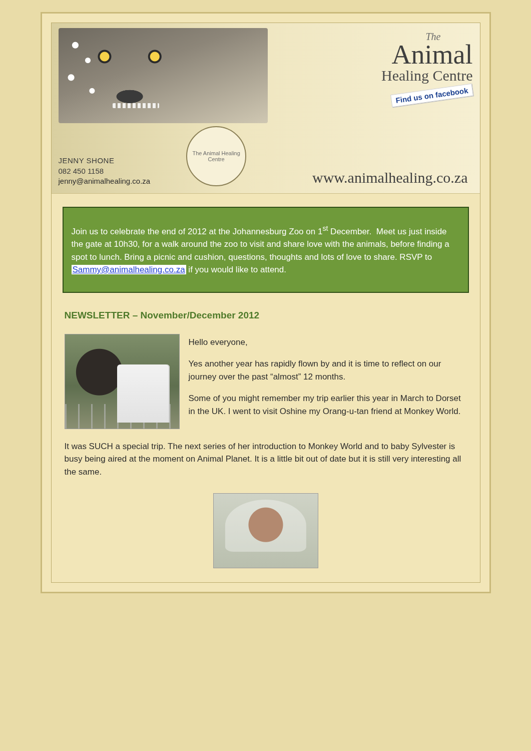The
Animal
Healing Centre
Find us on facebook
JENNY SHONE
082 450 1158
jenny@animalhealing.co.za
The Animal Healing Centre
www.animalhealing.co.za
Join us to celebrate the end of 2012 at the Johannesburg Zoo on 1st December. Meet us just inside the gate at 10h30, for a walk around the zoo to visit and share love with the animals, before finding a spot to lunch. Bring a picnic and cushion, questions, thoughts and lots of love to share. RSVP to Sammy@animalhealing.co.za if you would like to attend.
NEWSLETTER – November/December 2012
Hello everyone,
Yes another year has rapidly flown by and it is time to reflect on our journey over the past “almost” 12 months.
Some of you might remember my trip earlier this year in March to Dorset in the UK. I went to visit Oshine my Orang-u-tan friend at Monkey World.
It was SUCH a special trip. The next series of her introduction to Monkey World and to baby Sylvester is busy being aired at the moment on Animal Planet. It is a little bit out of date but it is still very interesting all the same.